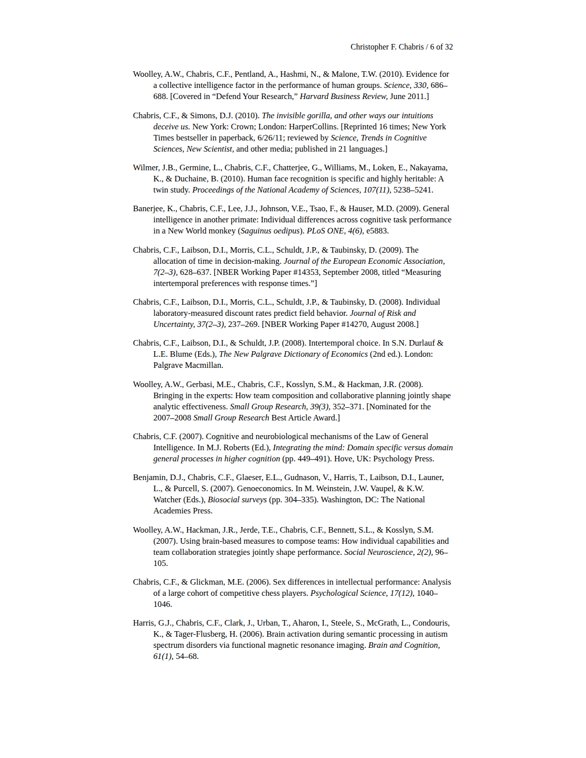Christopher F. Chabris / 6 of 32
Woolley, A.W., Chabris, C.F., Pentland, A., Hashmi, N., & Malone, T.W. (2010). Evidence for a collective intelligence factor in the performance of human groups. Science, 330, 686–688. [Covered in “Defend Your Research,” Harvard Business Review, June 2011.]
Chabris, C.F., & Simons, D.J. (2010). The invisible gorilla, and other ways our intuitions deceive us. New York: Crown; London: HarperCollins. [Reprinted 16 times; New York Times bestseller in paperback, 6/26/11; reviewed by Science, Trends in Cognitive Sciences, New Scientist, and other media; published in 21 languages.]
Wilmer, J.B., Germine, L., Chabris, C.F., Chatterjee, G., Williams, M., Loken, E., Nakayama, K., & Duchaine, B. (2010). Human face recognition is specific and highly heritable: A twin study. Proceedings of the National Academy of Sciences, 107(11), 5238–5241.
Banerjee, K., Chabris, C.F., Lee, J.J., Johnson, V.E., Tsao, F., & Hauser, M.D. (2009). General intelligence in another primate: Individual differences across cognitive task performance in a New World monkey (Saguinus oedipus). PLoS ONE, 4(6), e5883.
Chabris, C.F., Laibson, D.I., Morris, C.L., Schuldt, J.P., & Taubinsky, D. (2009). The allocation of time in decision-making. Journal of the European Economic Association, 7(2–3), 628–637. [NBER Working Paper #14353, September 2008, titled “Measuring intertemporal preferences with response times.”]
Chabris, C.F., Laibson, D.I., Morris, C.L., Schuldt, J.P., & Taubinsky, D. (2008). Individual laboratory-measured discount rates predict field behavior. Journal of Risk and Uncertainty, 37(2–3), 237–269. [NBER Working Paper #14270, August 2008.]
Chabris, C.F., Laibson, D.I., & Schuldt, J.P. (2008). Intertemporal choice. In S.N. Durlauf & L.E. Blume (Eds.), The New Palgrave Dictionary of Economics (2nd ed.). London: Palgrave Macmillan.
Woolley, A.W., Gerbasi, M.E., Chabris, C.F., Kosslyn, S.M., & Hackman, J.R. (2008). Bringing in the experts: How team composition and collaborative planning jointly shape analytic effectiveness. Small Group Research, 39(3), 352–371. [Nominated for the 2007–2008 Small Group Research Best Article Award.]
Chabris, C.F. (2007). Cognitive and neurobiological mechanisms of the Law of General Intelligence. In M.J. Roberts (Ed.), Integrating the mind: Domain specific versus domain general processes in higher cognition (pp. 449–491). Hove, UK: Psychology Press.
Benjamin, D.J., Chabris, C.F., Glaeser, E.L., Gudnason, V., Harris, T., Laibson, D.I., Launer, L., & Purcell, S. (2007). Genoeconomics. In M. Weinstein, J.W. Vaupel, & K.W. Watcher (Eds.), Biosocial surveys (pp. 304–335). Washington, DC: The National Academies Press.
Woolley, A.W., Hackman, J.R., Jerde, T.E., Chabris, C.F., Bennett, S.L., & Kosslyn, S.M. (2007). Using brain-based measures to compose teams: How individual capabilities and team collaboration strategies jointly shape performance. Social Neuroscience, 2(2), 96–105.
Chabris, C.F., & Glickman, M.E. (2006). Sex differences in intellectual performance: Analysis of a large cohort of competitive chess players. Psychological Science, 17(12), 1040–1046.
Harris, G.J., Chabris, C.F., Clark, J., Urban, T., Aharon, I., Steele, S., McGrath, L., Condouris, K., & Tager-Flusberg, H. (2006). Brain activation during semantic processing in autism spectrum disorders via functional magnetic resonance imaging. Brain and Cognition, 61(1), 54–68.